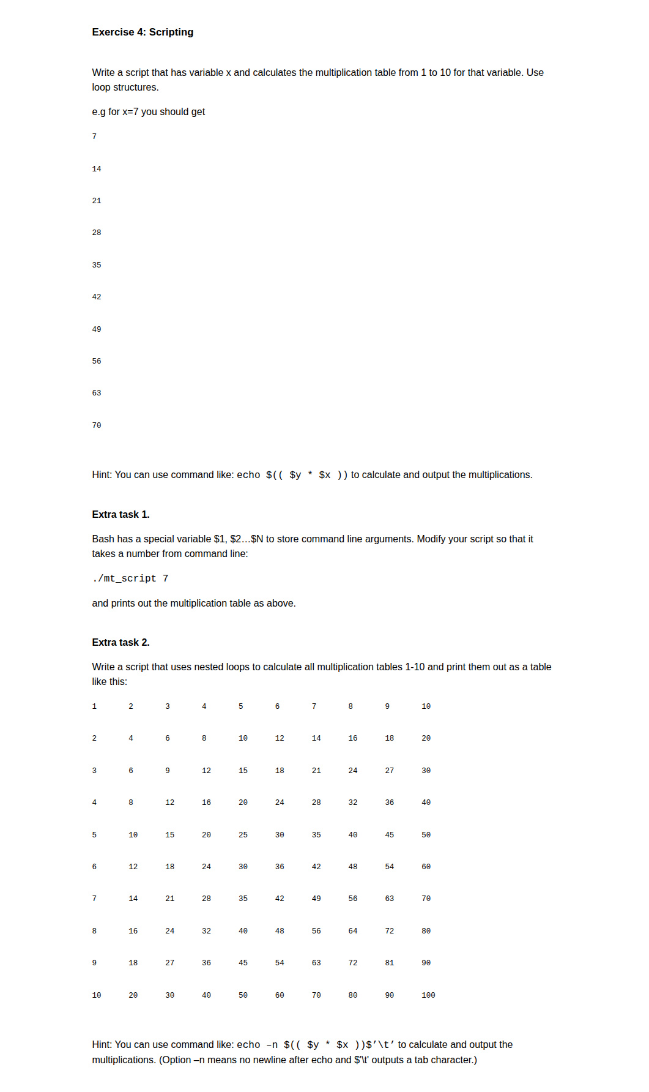Exercise 4: Scripting
Write a script that has variable x and calculates the multiplication table from 1 to 10 for that variable. Use loop structures.
e.g for x=7 you should get
7

14

21

28

35

42

49

56

63

70
Hint: You can use command like: echo $(( $y * $x )) to calculate and output the multiplications.
Extra task 1.
Bash has a special variable $1, $2…$N to store command line arguments. Modify your script so that it takes a number from command line:
./mt_script 7
and prints out the multiplication table as above.
Extra task 2.
Write a script that uses nested loops to calculate all multiplication tables 1-10 and print them out as a table like this:
1       2       3       4       5       6       7       8       9       10

2       4       6       8       10      12      14      16      18      20

3       6       9       12      15      18      21      24      27      30

4       8       12      16      20      24      28      32      36      40

5       10      15      20      25      30      35      40      45      50

6       12      18      24      30      36      42      48      54      60

7       14      21      28      35      42      49      56      63      70

8       16      24      32      40      48      56      64      72      80

9       18      27      36      45      54      63      72      81      90

10      20      30      40      50      60      70      80      90      100
Hint: You can use command like: echo –n $(( $y * $x ))$’\t’ to calculate and output the multiplications. (Option –n means no newline after echo and $'\t' outputs a tab character.)